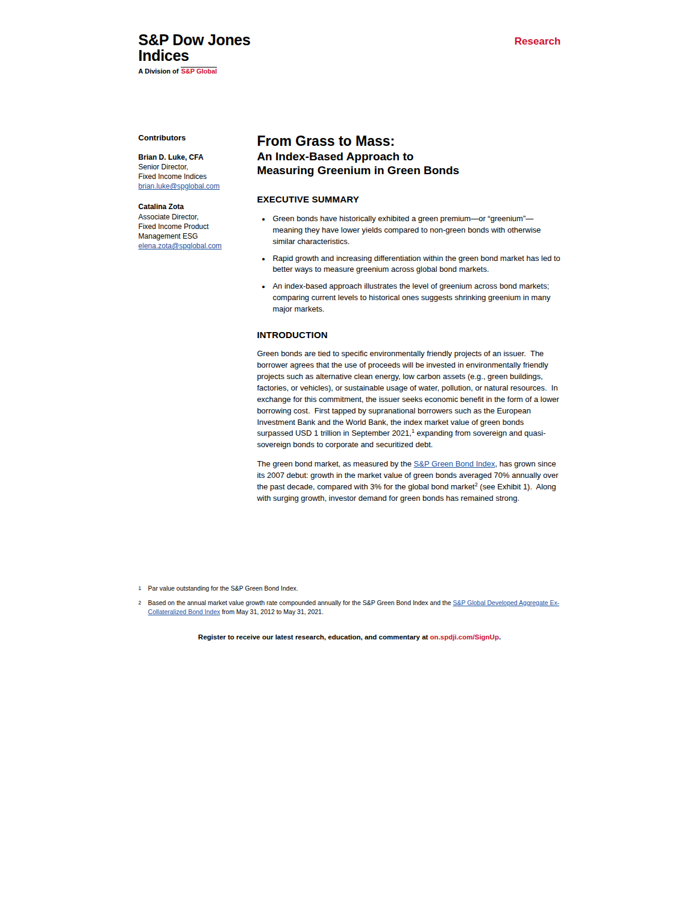S&P Dow Jones
Indices
A Division of S&P Global
Research
Contributors
Brian D. Luke, CFA
Senior Director,
Fixed Income Indices
brian.luke@spglobal.com
Catalina Zota
Associate Director,
Fixed Income Product
Management ESG
elena.zota@spglobal.com
From Grass to Mass: An Index-Based Approach to
Measuring Greenium in Green Bonds
EXECUTIVE SUMMARY
Green bonds have historically exhibited a green premium—or “greenium”—meaning they have lower yields compared to non-green bonds with otherwise similar characteristics.
Rapid growth and increasing differentiation within the green bond market has led to better ways to measure greenium across global bond markets.
An index-based approach illustrates the level of greenium across bond markets; comparing current levels to historical ones suggests shrinking greenium in many major markets.
INTRODUCTION
Green bonds are tied to specific environmentally friendly projects of an issuer. The borrower agrees that the use of proceeds will be invested in environmentally friendly projects such as alternative clean energy, low carbon assets (e.g., green buildings, factories, or vehicles), or sustainable usage of water, pollution, or natural resources. In exchange for this commitment, the issuer seeks economic benefit in the form of a lower borrowing cost. First tapped by supranational borrowers such as the European Investment Bank and the World Bank, the index market value of green bonds surpassed USD 1 trillion in September 2021,1 expanding from sovereign and quasi-sovereign bonds to corporate and securitized debt.
The green bond market, as measured by the S&P Green Bond Index, has grown since its 2007 debut: growth in the market value of green bonds averaged 70% annually over the past decade, compared with 3% for the global bond market2 (see Exhibit 1). Along with surging growth, investor demand for green bonds has remained strong.
1
Par value outstanding for the S&P Green Bond Index.
2
Based on the annual market value growth rate compounded annually for the S&P Green Bond Index and the S&P Global Developed Aggregate Ex-Collateralized Bond Index from May 31, 2012 to May 31, 2021.
Register to receive our latest research, education, and commentary at on.spdji.com/SignUp.